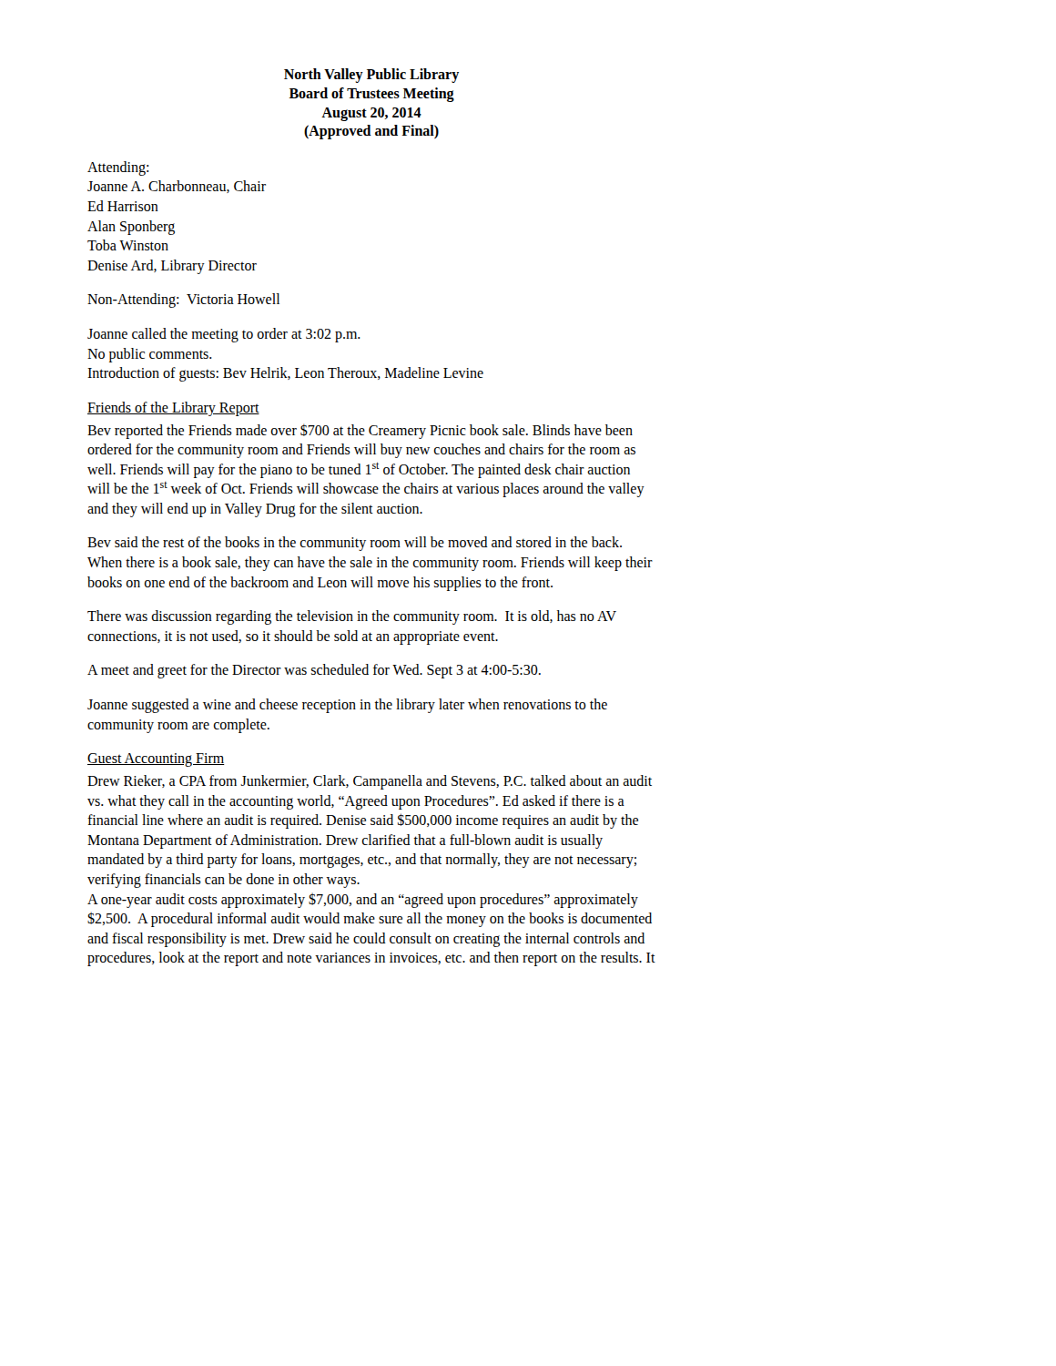North Valley Public Library
Board of Trustees Meeting
August 20, 2014
(Approved and Final)
Attending:
Joanne A. Charbonneau, Chair
Ed Harrison
Alan Sponberg
Toba Winston
Denise Ard, Library Director
Non-Attending: Victoria Howell
Joanne called the meeting to order at 3:02 p.m.
No public comments.
Introduction of guests: Bev Helrik, Leon Theroux, Madeline Levine
Friends of the Library Report
Bev reported the Friends made over $700 at the Creamery Picnic book sale. Blinds have been ordered for the community room and Friends will buy new couches and chairs for the room as well. Friends will pay for the piano to be tuned 1st of October. The painted desk chair auction will be the 1st week of Oct. Friends will showcase the chairs at various places around the valley and they will end up in Valley Drug for the silent auction.
Bev said the rest of the books in the community room will be moved and stored in the back. When there is a book sale, they can have the sale in the community room. Friends will keep their books on one end of the backroom and Leon will move his supplies to the front.
There was discussion regarding the television in the community room. It is old, has no AV connections, it is not used, so it should be sold at an appropriate event.
A meet and greet for the Director was scheduled for Wed. Sept 3 at 4:00-5:30.
Joanne suggested a wine and cheese reception in the library later when renovations to the community room are complete.
Guest Accounting Firm
Drew Rieker, a CPA from Junkermier, Clark, Campanella and Stevens, P.C. talked about an audit vs. what they call in the accounting world, “Agreed upon Procedures”. Ed asked if there is a financial line where an audit is required. Denise said $500,000 income requires an audit by the Montana Department of Administration. Drew clarified that a full-blown audit is usually mandated by a third party for loans, mortgages, etc., and that normally, they are not necessary; verifying financials can be done in other ways.
A one-year audit costs approximately $7,000, and an “agreed upon procedures” approximately $2,500. A procedural informal audit would make sure all the money on the books is documented and fiscal responsibility is met. Drew said he could consult on creating the internal controls and procedures, look at the report and note variances in invoices, etc. and then report on the results. It